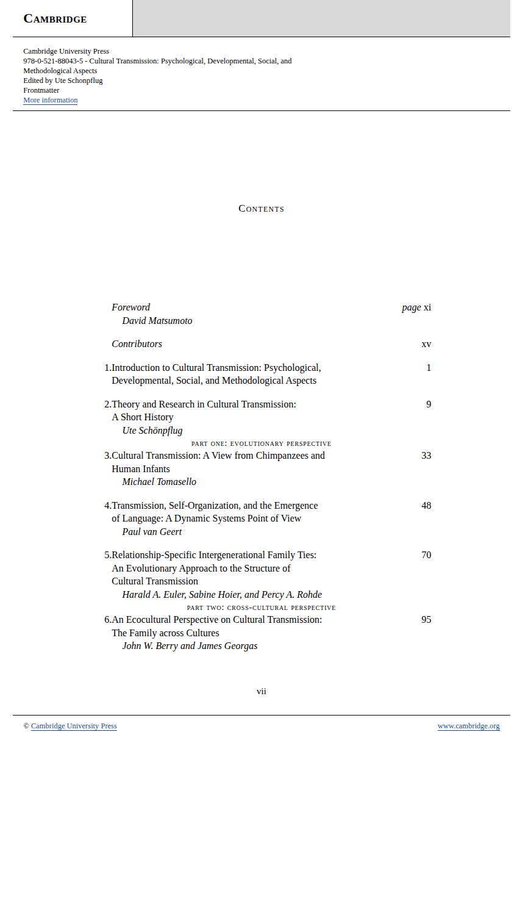Cambridge
Cambridge University Press
978-0-521-88043-5 - Cultural Transmission: Psychological, Developmental, Social, and
Methodological Aspects
Edited by Ute Schonpflug
Frontmatter
More information
Contents
| | Foreword | page xi |
| | David Matsumoto | |
| | Contributors | xv |
| 1. | Introduction to Cultural Transmission: Psychological, Developmental, Social, and Methodological Aspects | 1 |
| 2. | Theory and Research in Cultural Transmission: A Short History | 9 |
| | Ute Schönpflug | |
| part one: evolutionary perspective |
| 3. | Cultural Transmission: A View from Chimpanzees and Human Infants | 33 |
| | Michael Tomasello | |
| 4. | Transmission, Self-Organization, and the Emergence of Language: A Dynamic Systems Point of View | 48 |
| | Paul van Geert | |
| 5. | Relationship-Specific Intergenerational Family Ties: An Evolutionary Approach to the Structure of Cultural Transmission | 70 |
| | Harald A. Euler, Sabine Hoier, and Percy A. Rohde | |
| part two: cross-cultural perspective |
| 6. | An Ecocultural Perspective on Cultural Transmission: The Family across Cultures | 95 |
| | John W. Berry and James Georgas | |
vii
© Cambridge University Press
www.cambridge.org